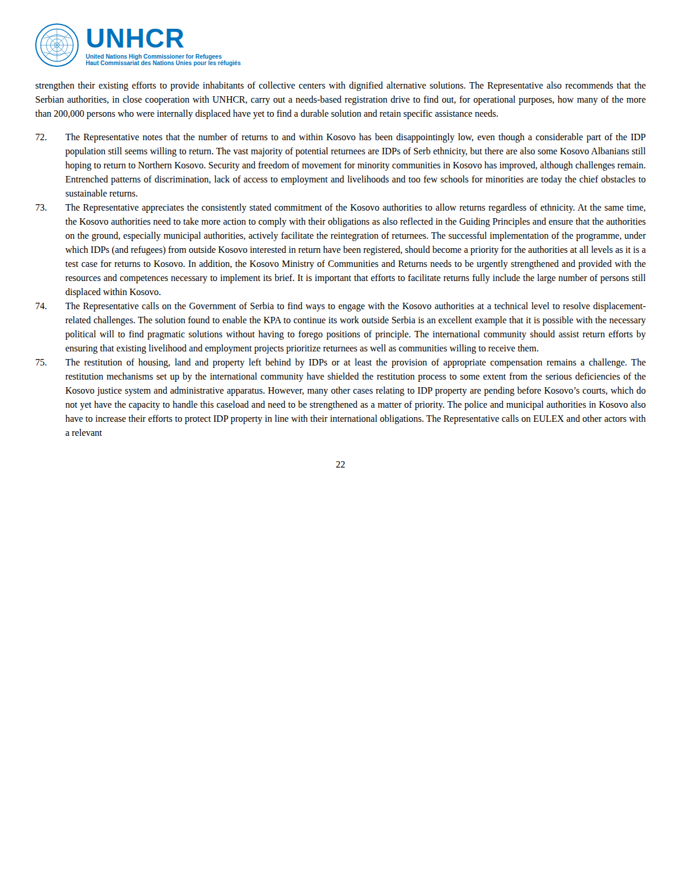UNHCR
United Nations High Commissioner for Refugees
Haut Commissariat des Nations Unies pour les réfugiés
strengthen their existing efforts to provide inhabitants of collective centers with dignified alternative solutions. The Representative also recommends that the Serbian authorities, in close cooperation with UNHCR, carry out a needs-based registration drive to find out, for operational purposes, how many of the more than 200,000 persons who were internally displaced have yet to find a durable solution and retain specific assistance needs.
72.
The Representative notes that the number of returns to and within Kosovo has been disappointingly low, even though a considerable part of the IDP population still seems willing to return. The vast majority of potential returnees are IDPs of Serb ethnicity, but there are also some Kosovo Albanians still hoping to return to Northern Kosovo. Security and freedom of movement for minority communities in Kosovo has improved, although challenges remain. Entrenched patterns of discrimination, lack of access to employment and livelihoods and too few schools for minorities are today the chief obstacles to sustainable returns.
73.
The Representative appreciates the consistently stated commitment of the Kosovo authorities to allow returns regardless of ethnicity. At the same time, the Kosovo authorities need to take more action to comply with their obligations as also reflected in the Guiding Principles and ensure that the authorities on the ground, especially municipal authorities, actively facilitate the reintegration of returnees. The successful implementation of the programme, under which IDPs (and refugees) from outside Kosovo interested in return have been registered, should become a priority for the authorities at all levels as it is a test case for returns to Kosovo. In addition, the Kosovo Ministry of Communities and Returns needs to be urgently strengthened and provided with the resources and competences necessary to implement its brief. It is important that efforts to facilitate returns fully include the large number of persons still displaced within Kosovo.
74.
The Representative calls on the Government of Serbia to find ways to engage with the Kosovo authorities at a technical level to resolve displacement-related challenges. The solution found to enable the KPA to continue its work outside Serbia is an excellent example that it is possible with the necessary political will to find pragmatic solutions without having to forego positions of principle. The international community should assist return efforts by ensuring that existing livelihood and employment projects prioritize returnees as well as communities willing to receive them.
75.
The restitution of housing, land and property left behind by IDPs or at least the provision of appropriate compensation remains a challenge. The restitution mechanisms set up by the international community have shielded the restitution process to some extent from the serious deficiencies of the Kosovo justice system and administrative apparatus. However, many other cases relating to IDP property are pending before Kosovo’s courts, which do not yet have the capacity to handle this caseload and need to be strengthened as a matter of priority. The police and municipal authorities in Kosovo also have to increase their efforts to protect IDP property in line with their international obligations. The Representative calls on EULEX and other actors with a relevant
22